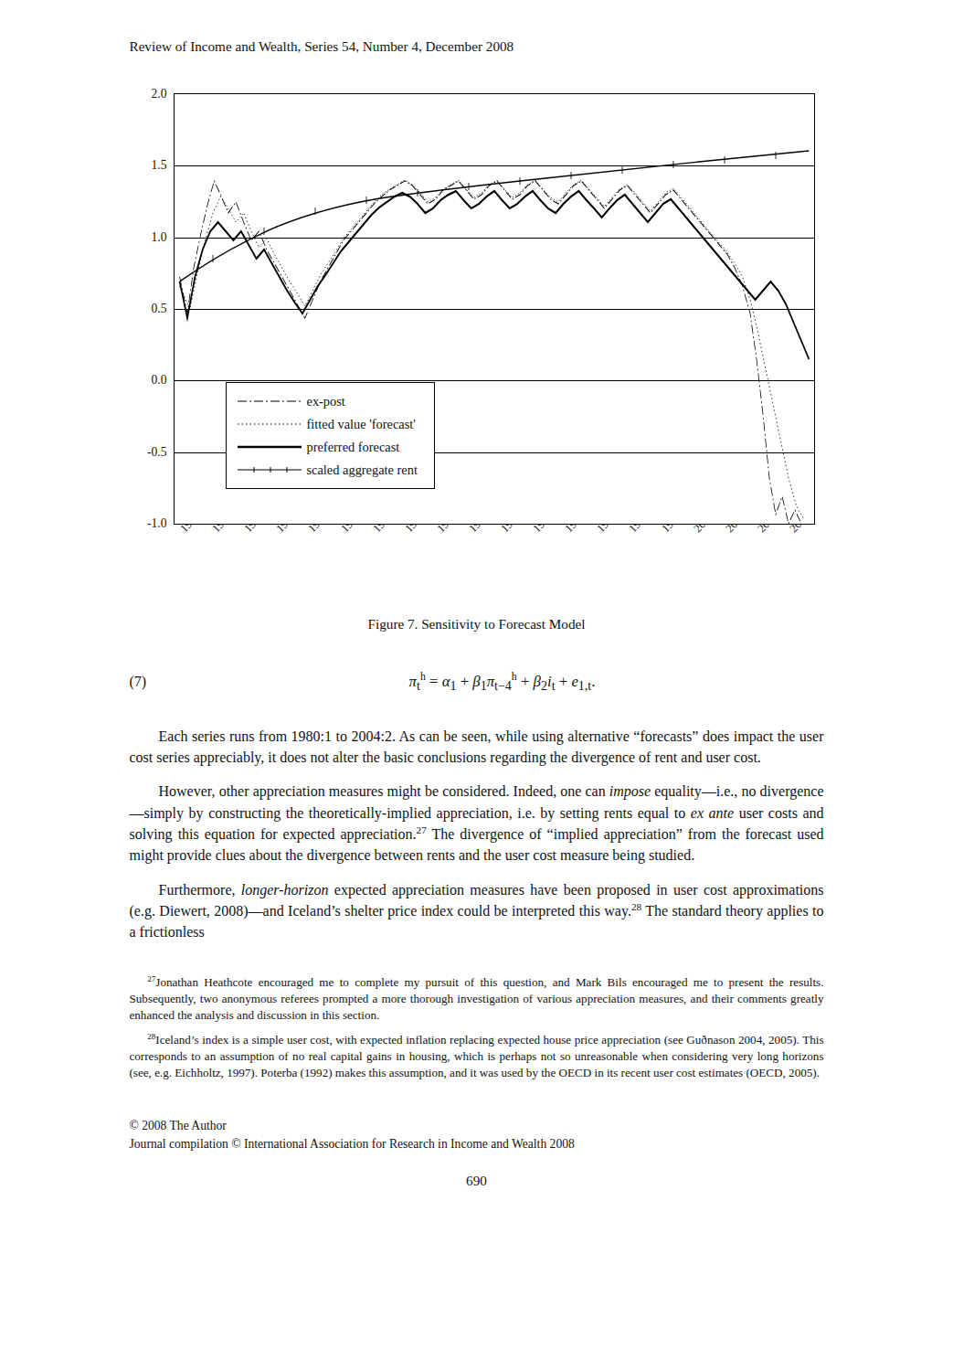Review of Income and Wealth, Series 54, Number 4, December 2008
2.0
1.5
1.0
0.5
0.0
-0.5
-1.0
| | ex-post |
| | fitted value 'forecast' |
| | preferred forecast |
| | scaled aggregate rent |
1980:01 1981:02 1982:03 1983:04 1985:01 1986:02 1987:03 1988:04 1990:01 1991:02 1992:03 1993:04 1995:01 1996:02 1997:03 1998:04 2000:01 2001:02 2002:03 2003:04
Figure 7. Sensitivity to Forecast Model
(7)
πth = α1 + β1πt−4h + β2it + e1,t.
Each series runs from 1980:1 to 2004:2. As can be seen, while using alternative “forecasts” does impact the user cost series appreciably, it does not alter the basic conclusions regarding the divergence of rent and user cost.
However, other appreciation measures might be considered. Indeed, one can impose equality—i.e., no divergence—simply by constructing the theoretically-implied appreciation, i.e. by setting rents equal to ex ante user costs and solving this equation for expected appreciation.27 The divergence of “implied appreciation” from the forecast used might provide clues about the divergence between rents and the user cost measure being studied.
Furthermore, longer-horizon expected appreciation measures have been proposed in user cost approximations (e.g. Diewert, 2008)—and Iceland’s shelter price index could be interpreted this way.28 The standard theory applies to a frictionless
27Jonathan Heathcote encouraged me to complete my pursuit of this question, and Mark Bils encouraged me to present the results. Subsequently, two anonymous referees prompted a more thorough investigation of various appreciation measures, and their comments greatly enhanced the analysis and discussion in this section.
28Iceland’s index is a simple user cost, with expected inflation replacing expected house price appreciation (see Guðnason 2004, 2005). This corresponds to an assumption of no real capital gains in housing, which is perhaps not so unreasonable when considering very long horizons (see, e.g. Eichholtz, 1997). Poterba (1992) makes this assumption, and it was used by the OECD in its recent user cost estimates (OECD, 2005).
© 2008 The Author
Journal compilation © International Association for Research in Income and Wealth 2008
690